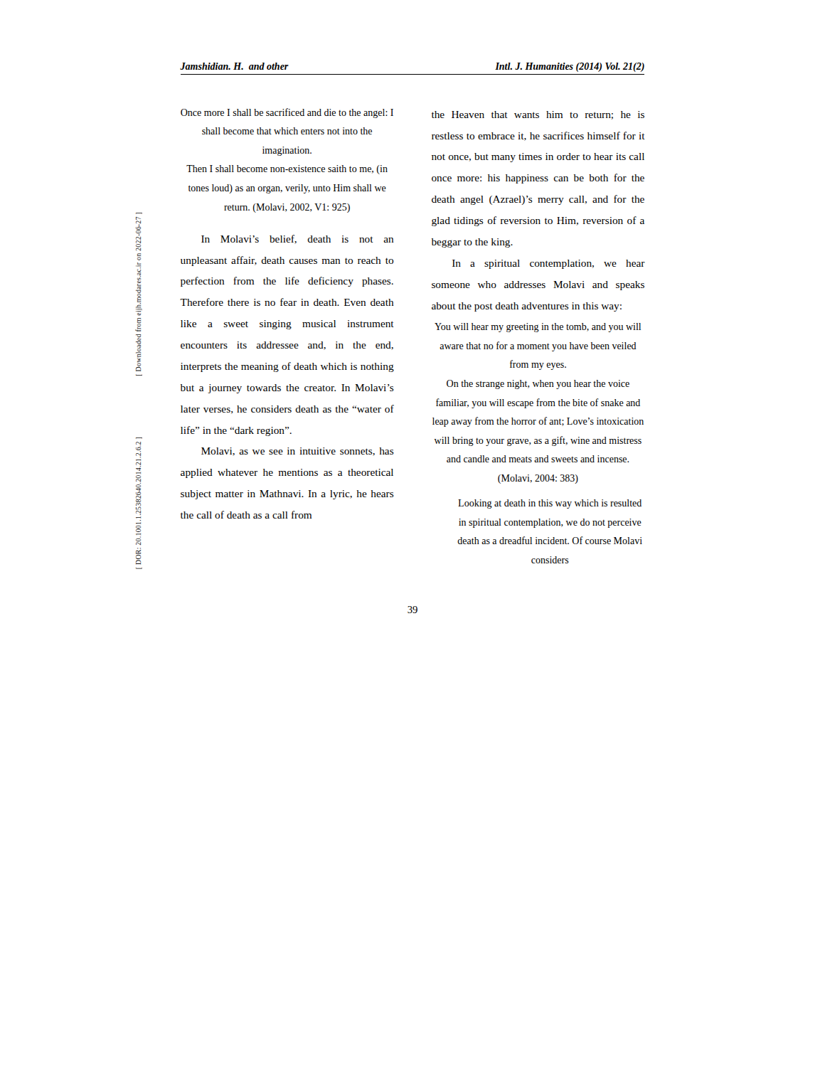[ Downloaded from eijh.modares.ac.ir on 2022-06-27 ]
[ DOR: 20.1001.1.25382640.2014.21.2.6.2 ]
Jamshidian. H. and other Intl. J. Humanities (2014) Vol. 21(2)
Once more I shall be sacrificed and die to the angel: I shall become that which enters not into the imagination.
Then I shall become non-existence saith to me, (in tones loud) as an organ, verily, unto Him shall we return. (Molavi, 2002, V1: 925)
In Molavi’s belief, death is not an unpleasant affair, death causes man to reach to perfection from the life deficiency phases. Therefore there is no fear in death. Even death like a sweet singing musical instrument encounters its addressee and, in the end, interprets the meaning of death which is nothing but a journey towards the creator. In Molavi’s later verses, he considers death as the “water of life” in the “dark region”.
Molavi, as we see in intuitive sonnets, has applied whatever he mentions as a theoretical subject matter in Mathnavi. In a lyric, he hears the call of death as a call from
the Heaven that wants him to return; he is restless to embrace it, he sacrifices himself for it not once, but many times in order to hear its call once more: his happiness can be both for the death angel (Azrael)’s merry call, and for the glad tidings of reversion to Him, reversion of a beggar to the king.
In a spiritual contemplation, we hear someone who addresses Molavi and speaks about the post death adventures in this way:
You will hear my greeting in the tomb, and you will aware that no for a moment you have been veiled from my eyes.
On the strange night, when you hear the voice familiar, you will escape from the bite of snake and leap away from the horror of ant; Love’s intoxication will bring to your grave, as a gift, wine and mistress and candle and meats and sweets and incense. (Molavi, 2004: 383)
Looking at death in this way which is resulted in spiritual contemplation, we do not perceive death as a dreadful incident. Of course Molavi considers
39